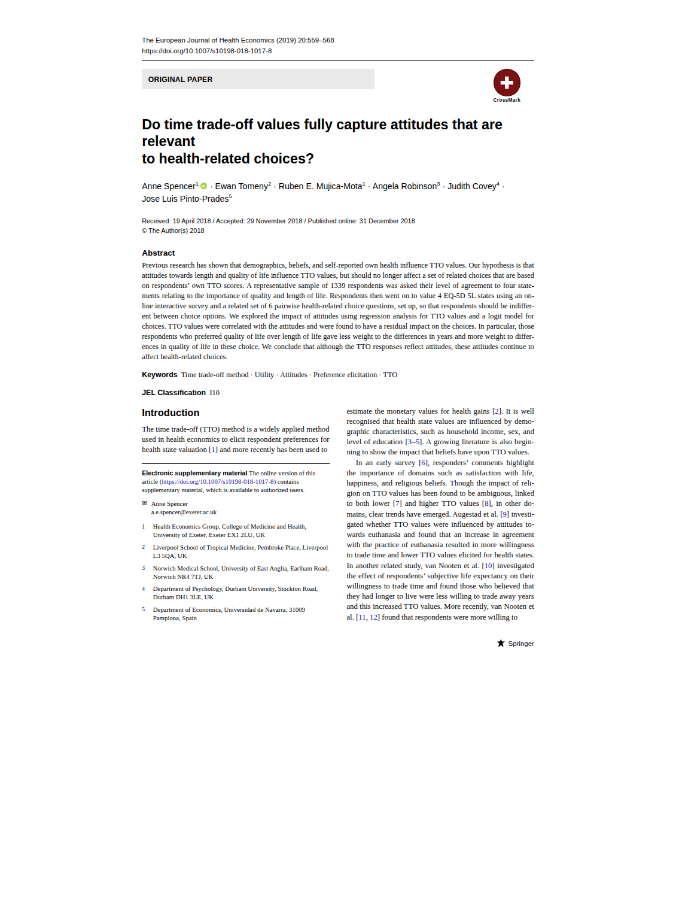The European Journal of Health Economics (2019) 20:559–568
https://doi.org/10.1007/s10198-018-1017-8
ORIGINAL PAPER
CrossMark
Do time trade-off values fully capture attitudes that are relevant
to health-related choices?
Anne Spencer1 · Ewan Tomeny2 · Ruben E. Mujica-Mota1 · Angela Robinson3 · Judith Covey4 ·
Jose Luis Pinto-Prades5
Received: 19 April 2018 / Accepted: 29 November 2018 / Published online: 31 December 2018
© The Author(s) 2018
Abstract
Previous research has shown that demographics, beliefs, and self-reported own health influence TTO values. Our hypothesis is that attitudes towards length and quality of life influence TTO values, but should no longer affect a set of related choices that are based on respondents’ own TTO scores. A representative sample of 1339 respondents was asked their level of agreement to four statements relating to the importance of quality and length of life. Respondents then went on to value 4 EQ-5D 5L states using an online interactive survey and a related set of 6 pairwise health-related choice questions, set up, so that respondents should be indifferent between choice options. We explored the impact of attitudes using regression analysis for TTO values and a logit model for choices. TTO values were correlated with the attitudes and were found to have a residual impact on the choices. In particular, those respondents who preferred quality of life over length of life gave less weight to the differences in years and more weight to differences in quality of life in these choice. We conclude that although the TTO responses reflect attitudes, these attitudes continue to affect health-related choices.
Keywords Time trade-off method · Utility · Attitudes · Preference elicitation · TTO
JEL Classification I10
Introduction
The time trade-off (TTO) method is a widely applied method used in health economics to elicit respondent preferences for health state valuation [1] and more recently has been used to
Electronic supplementary material The online version of this article (https://doi.org/10.1007/s10198-018-1017-8) contains supplementary material, which is available to authorized users.
✉
Anne Spencer
a.e.spencer@exeter.ac.uk
1
Health Economics Group, College of Medicine and Health, University of Exeter, Exeter EX1 2LU, UK
2
Liverpool School of Tropical Medicine, Pembroke Place, Liverpool L3 5QA, UK
3
Norwich Medical School, University of East Anglia, Earlham Road, Norwich NR4 7TJ, UK
4
Department of Psychology, Durham University, Stockton Road, Durham DH1 3LE, UK
5
Department of Economics, Universidad de Navarra, 31009 Pamplona, Spain
estimate the monetary values for health gains [2]. It is well recognised that health state values are influenced by demographic characteristics, such as household income, sex, and level of education [3–5]. A growing literature is also beginning to show the impact that beliefs have upon TTO values.
In an early survey [6], responders’ comments highlight the importance of domains such as satisfaction with life, happiness, and religious beliefs. Though the impact of religion on TTO values has been found to be ambiguous, linked to both lower [7] and higher TTO values [8], in other domains, clear trends have emerged. Augestad et al. [9] investigated whether TTO values were influenced by attitudes towards euthanasia and found that an increase in agreement with the practice of euthanasia resulted in more willingness to trade time and lower TTO values elicited for health states. In another related study, van Nooten et al. [10] investigated the effect of respondents’ subjective life expectancy on their willingness to trade time and found those who believed that they had longer to live were less willing to trade away years and this increased TTO values. More recently, van Nooten et al. [11, 12] found that respondents were more willing to
Springer